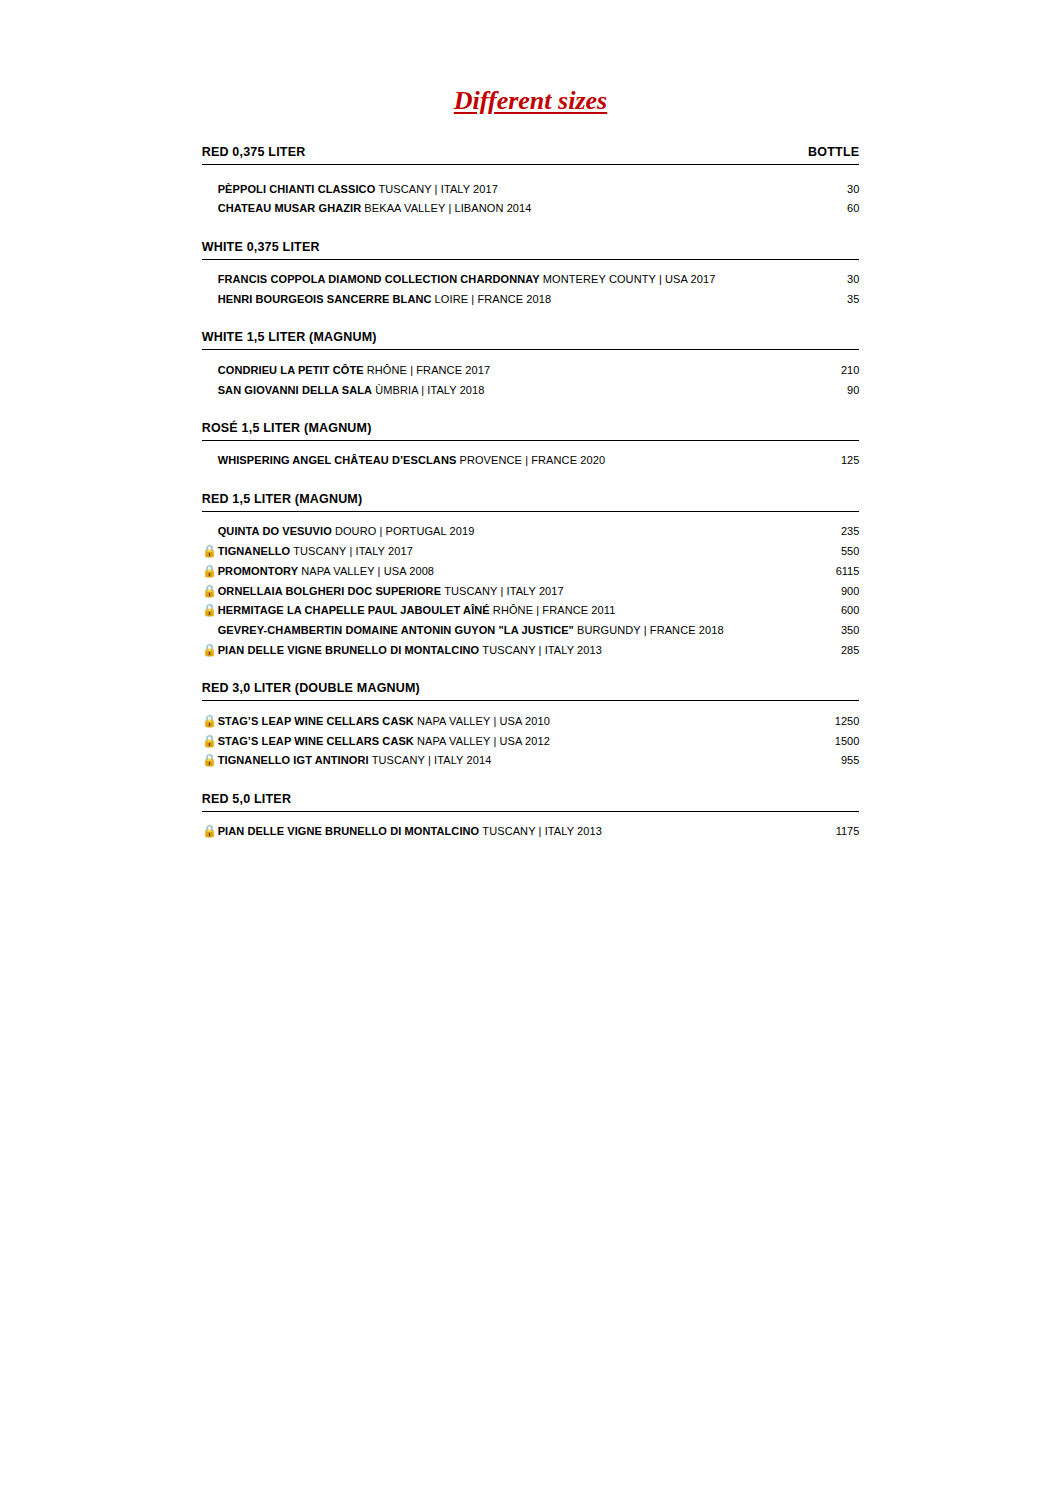Different sizes
Red 0,375 liter Bottle
| | PÈPPOLI CHIANTI CLASSICO TUSCANY / ITALY 2017 | 30 |
| | CHATEAU MUSAR GHAZIR BEKAA VALLEY / LIBANON 2014 | 60 |
White 0,375 liter
| | FRANCIS COPPOLA DIAMOND COLLECTION CHARDONNAY MONTEREY COUNTY / USA 2017 | 30 |
| | HENRI BOURGEOIS SANCERRE BLANC LOIRE / FRANCE 2018 | 35 |
White 1,5 liter (Magnum)
| | CONDRIEU LA PETIT CÔTE RHÔNE / FRANCE 2017 | 210 |
| | SAN GIOVANNI DELLA SALA ÙMBRIA / ITALY 2018 | 90 |
Rosé 1,5 liter (Magnum)
| | WHISPERING ANGEL CHÂTEAU D’ESCLANS PROVENCE / FRANCE 2020 | 125 |
Red 1,5 liter (Magnum)
| | QUINTA DO VESUVIO DOURO / PORTUGAL 2019 | 235 |
| 🔒 | TIGNANELLO TUSCANY / ITALY 2017 | 550 |
| 🔒 | PROMONTORY NAPA VALLEY / USA 2008 | 6115 |
| 🔒 | ORNELLAIA BOLGHERI DOC SUPERIORE TUSCANY / ITALY 2017 | 900 |
| 🔒 | HERMITAGE LA CHAPELLE PAUL JABOULET AÎNÉ RHÔNE / FRANCE 2011 | 600 |
| | GEVREY-CHAMBERTIN DOMAINE ANTONIN GUYON "LA JUSTICE" BURGUNDY / FRANCE 2018 | 350 |
| 🔒 | PIAN DELLE VIGNE BRUNELLO DI MONTALCINO TUSCANY / ITALY 2013 | 285 |
Red 3,0 liter (Double Magnum)
| 🔒 | STAG’S LEAP WINE CELLARS CASK NAPA VALLEY / USA 2010 | 1250 |
| 🔒 | STAG’S LEAP WINE CELLARS CASK NAPA VALLEY / USA 2012 | 1500 |
| 🔒 | TIGNANELLO IGT ANTINORI TUSCANY / ITALY 2014 | 955 |
Red 5,0 liter
| 🔒 | PIAN DELLE VIGNE BRUNELLO DI MONTALCINO TUSCANY / ITALY 2013 | 1175 |